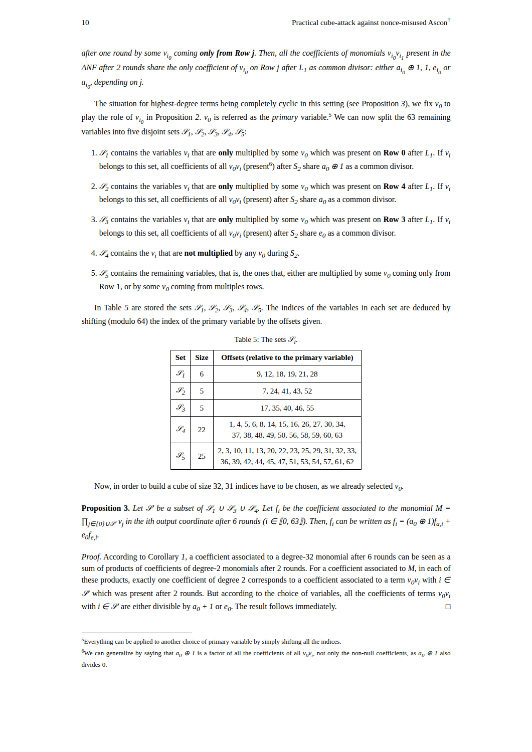10 Practical cube-attack against nonce-misused Ascon†
after one round by some vi0 coming only from Row j. Then, all the coefficients of monomials vi0vi1 present in the ANF after 2 rounds share the only coefficient of vi0 on Row j after L1 as common divisor: either ai0 ⊕ 1, 1, ei0 or ai0, depending on j.
The situation for highest-degree terms being completely cyclic in this setting (see Proposition 3), we fix v0 to play the role of vi0 in Proposition 2. v0 is referred as the primary variable.5 We can now split the 63 remaining variables into five disjoint sets 𝒮1, 𝒮2, 𝒮3, 𝒮4, 𝒮5:
𝒮1 contains the variables vi that are only multiplied by some v0 which was present on Row 0 after L1. If vi belongs to this set, all coefficients of all v0vi (present6) after S2 share a0 ⊕ 1 as a common divisor.
𝒮2 contains the variables vi that are only multiplied by some v0 which was present on Row 4 after L1. If vi belongs to this set, all coefficients of all v0vi (present) after S2 share a0 as a common divisor.
𝒮3 contains the variables vi that are only multiplied by some v0 which was present on Row 3 after L1. If vi belongs to this set, all coefficients of all v0vi (present) after S2 share e0 as a common divisor.
𝒮4 contains the vi that are not multiplied by any v0 during S2.
𝒮5 contains the remaining variables, that is, the ones that, either are multiplied by some v0 coming only from Row 1, or by some v0 coming from multiples rows.
In Table 5 are stored the sets 𝒮1, 𝒮2, 𝒮3, 𝒮4, 𝒮5. The indices of the variables in each set are deduced by shifting (modulo 64) the index of the primary variable by the offsets given.
Table 5: The sets 𝒮 i .
| Set | Size | Offsets (relative to the primary variable) |
| --- | --- | --- |
| 𝒮 1 | 6 | 9, 12, 18, 19, 21, 28 |
| 𝒮 2 | 5 | 7, 24, 41, 43, 52 |
| 𝒮 3 | 5 | 17, 35, 40, 46, 55 |
| 𝒮 4 | 22 | 1, 4, 5, 6, 8, 14, 15, 16, 26, 27, 30, 34, 37, 38, 48, 49, 50, 56, 58, 59, 60, 63 |
| 𝒮 5 | 25 | 2, 3, 10, 11, 13, 20, 22, 23, 25, 29, 31, 32, 33, 36, 39, 42, 44, 45, 47, 51, 53, 54, 57, 61, 62 |
Now, in order to build a cube of size 32, 31 indices have to be chosen, as we already selected v0.
Proposition 3. Let 𝒮′ be a subset of 𝒮1 ∪ 𝒮3 ∪ 𝒮4. Let fi be the coefficient associated to the monomial M = ∏j∈{0}∪𝒮′ vj in the ith output coordinate after 6 rounds (i ∈ ⟦0, 63⟧). Then, fi can be written as fi = (a0 ⊕ 1)fa,i + e0fe,i.
Proof. According to Corollary 1, a coefficient associated to a degree-32 monomial after 6 rounds can be seen as a sum of products of coefficients of degree-2 monomials after 2 rounds. For a coefficient associated to M, in each of these products, exactly one coefficient of degree 2 corresponds to a coefficient associated to a term v0vi with i ∈ 𝒮′ which was present after 2 rounds. But according to the choice of variables, all the coefficients of terms v0vi with i ∈ 𝒮′ are either divisible by a0 + 1 or e0. The result follows immediately. □
5Everything can be applied to another choice of primary variable by simply shifting all the indices.
6We can generalize by saying that a0 ⊕ 1 is a factor of all the coefficients of all v0vi, not only the non-null coefficients, as a0 ⊕ 1 also divides 0.